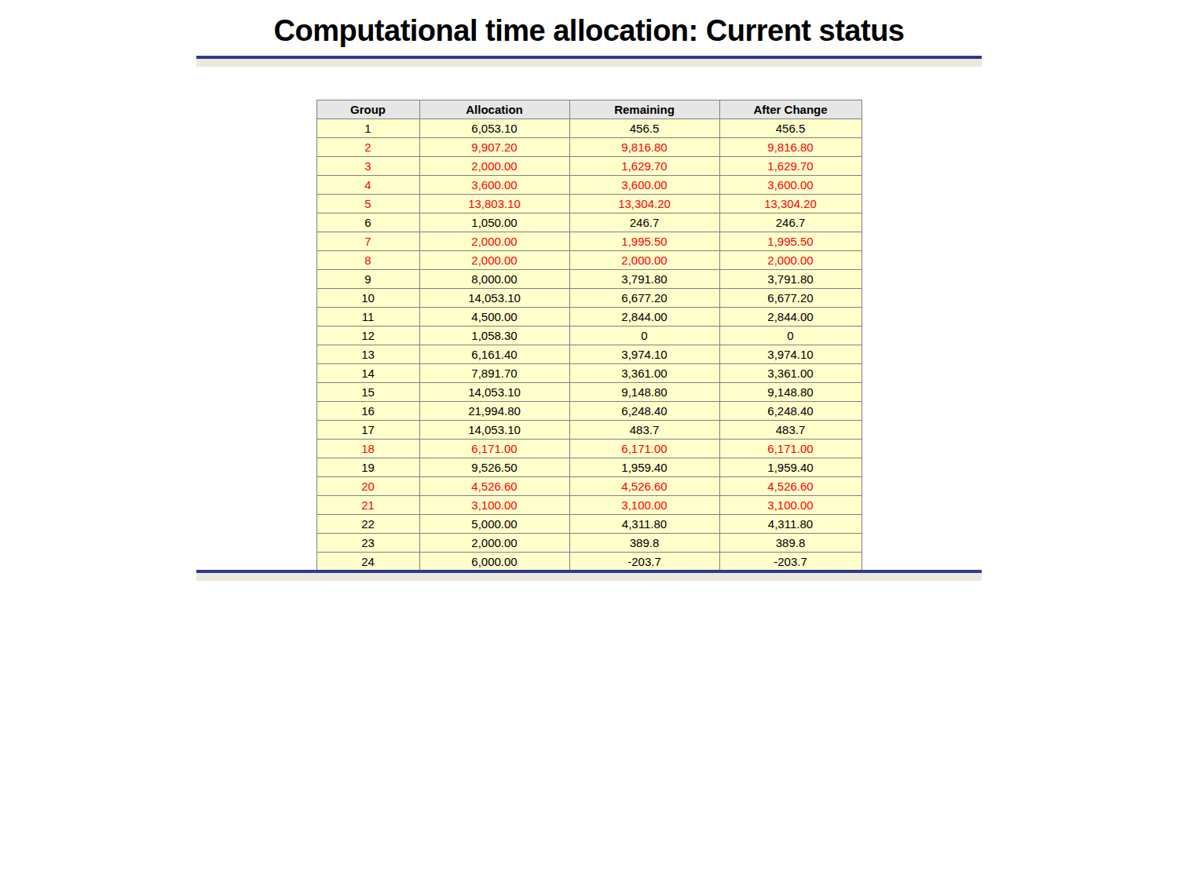Computational time allocation: Current status
| Group | Allocation | Remaining | After Change |
| --- | --- | --- | --- |
| 1 | 6,053.10 | 456.5 | 456.5 |
| 2 | 9,907.20 | 9,816.80 | 9,816.80 |
| 3 | 2,000.00 | 1,629.70 | 1,629.70 |
| 4 | 3,600.00 | 3,600.00 | 3,600.00 |
| 5 | 13,803.10 | 13,304.20 | 13,304.20 |
| 6 | 1,050.00 | 246.7 | 246.7 |
| 7 | 2,000.00 | 1,995.50 | 1,995.50 |
| 8 | 2,000.00 | 2,000.00 | 2,000.00 |
| 9 | 8,000.00 | 3,791.80 | 3,791.80 |
| 10 | 14,053.10 | 6,677.20 | 6,677.20 |
| 11 | 4,500.00 | 2,844.00 | 2,844.00 |
| 12 | 1,058.30 | 0 | 0 |
| 13 | 6,161.40 | 3,974.10 | 3,974.10 |
| 14 | 7,891.70 | 3,361.00 | 3,361.00 |
| 15 | 14,053.10 | 9,148.80 | 9,148.80 |
| 16 | 21,994.80 | 6,248.40 | 6,248.40 |
| 17 | 14,053.10 | 483.7 | 483.7 |
| 18 | 6,171.00 | 6,171.00 | 6,171.00 |
| 19 | 9,526.50 | 1,959.40 | 1,959.40 |
| 20 | 4,526.60 | 4,526.60 | 4,526.60 |
| 21 | 3,100.00 | 3,100.00 | 3,100.00 |
| 22 | 5,000.00 | 4,311.80 | 4,311.80 |
| 23 | 2,000.00 | 389.8 | 389.8 |
| 24 | 6,000.00 | -203.7 | -203.7 |